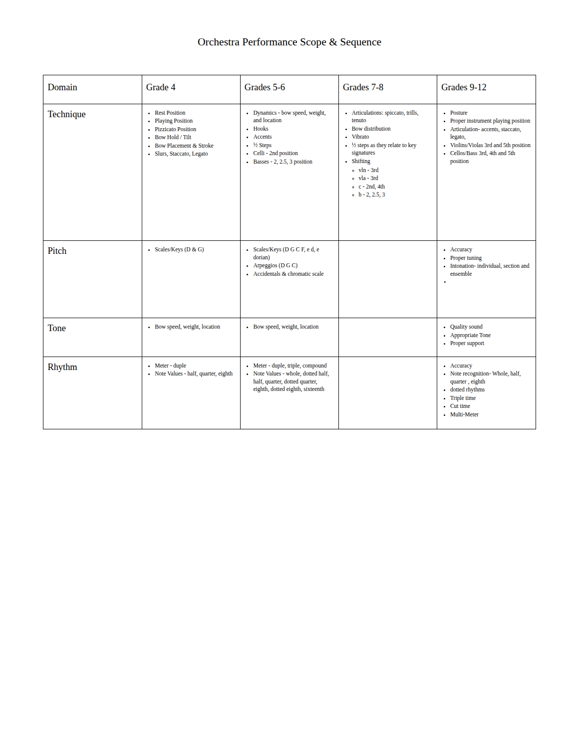Orchestra Performance Scope & Sequence
| Domain | Grade 4 | Grades 5-6 | Grades 7-8 | Grades 9-12 |
| --- | --- | --- | --- | --- |
| Technique | Rest Position Playing Position Pizzicato Position Bow Hold / Tilt Bow Placement & Stroke Slurs, Staccato, Legato | Dynamics - bow speed, weight, and location Hooks Accents ½ Steps Celli - 2nd position Basses - 2, 2.5, 3 position | Articulations: spiccato, trills, tenuto Bow distribution Vibrato ½ steps as they relate to key signatures Shifting vln - 3rd vla - 3rd c - 2nd, 4th b - 2, 2.5, 3 | Posture Proper instrument playing position Articulation- accents, staccato, legato, Violins/Violas 3rd and 5th position Cellos/Bass 3rd, 4th and 5th position |
| Pitch | Scales/Keys (D & G) | Scales/Keys (D G C F, e d, e dorian) Arpeggios (D G C) Accidentals & chromatic scale | | Accuracy Proper tuning Intonation- individual, section and ensemble |
| Tone | Bow speed, weight, location | Bow speed, weight, location | | Quality sound Appropriate Tone Proper support |
| Rhythm | Meter - duple Note Values - half, quarter, eighth | Meter - duple, triple, compound Note Values - whole, dotted half, half, quarter, dotted quarter, eighth, dotted eighth, sixteenth | | Accuracy Note recognition- Whole, half, quarter , eighth dotted rhythms Triple time Cut time Multi-Meter |